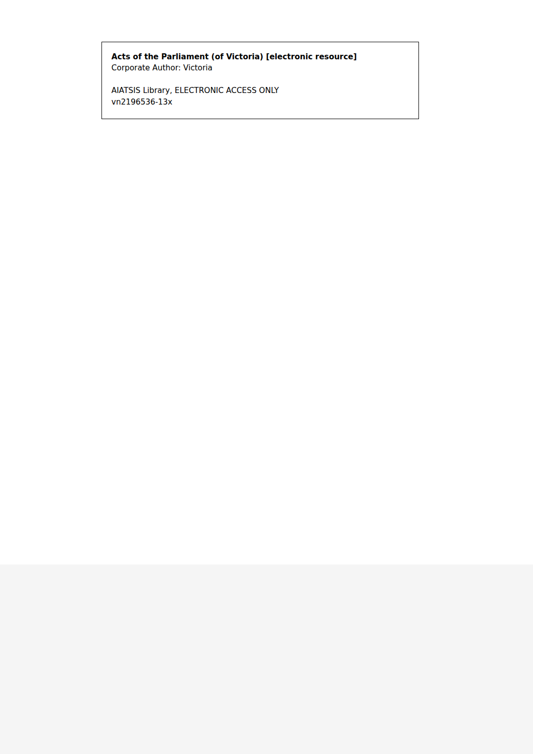Acts of the Parliament (of Victoria) [electronic resource]
Corporate Author: Victoria
AIATSIS Library, ELECTRONIC ACCESS ONLY
vn2196536-13x